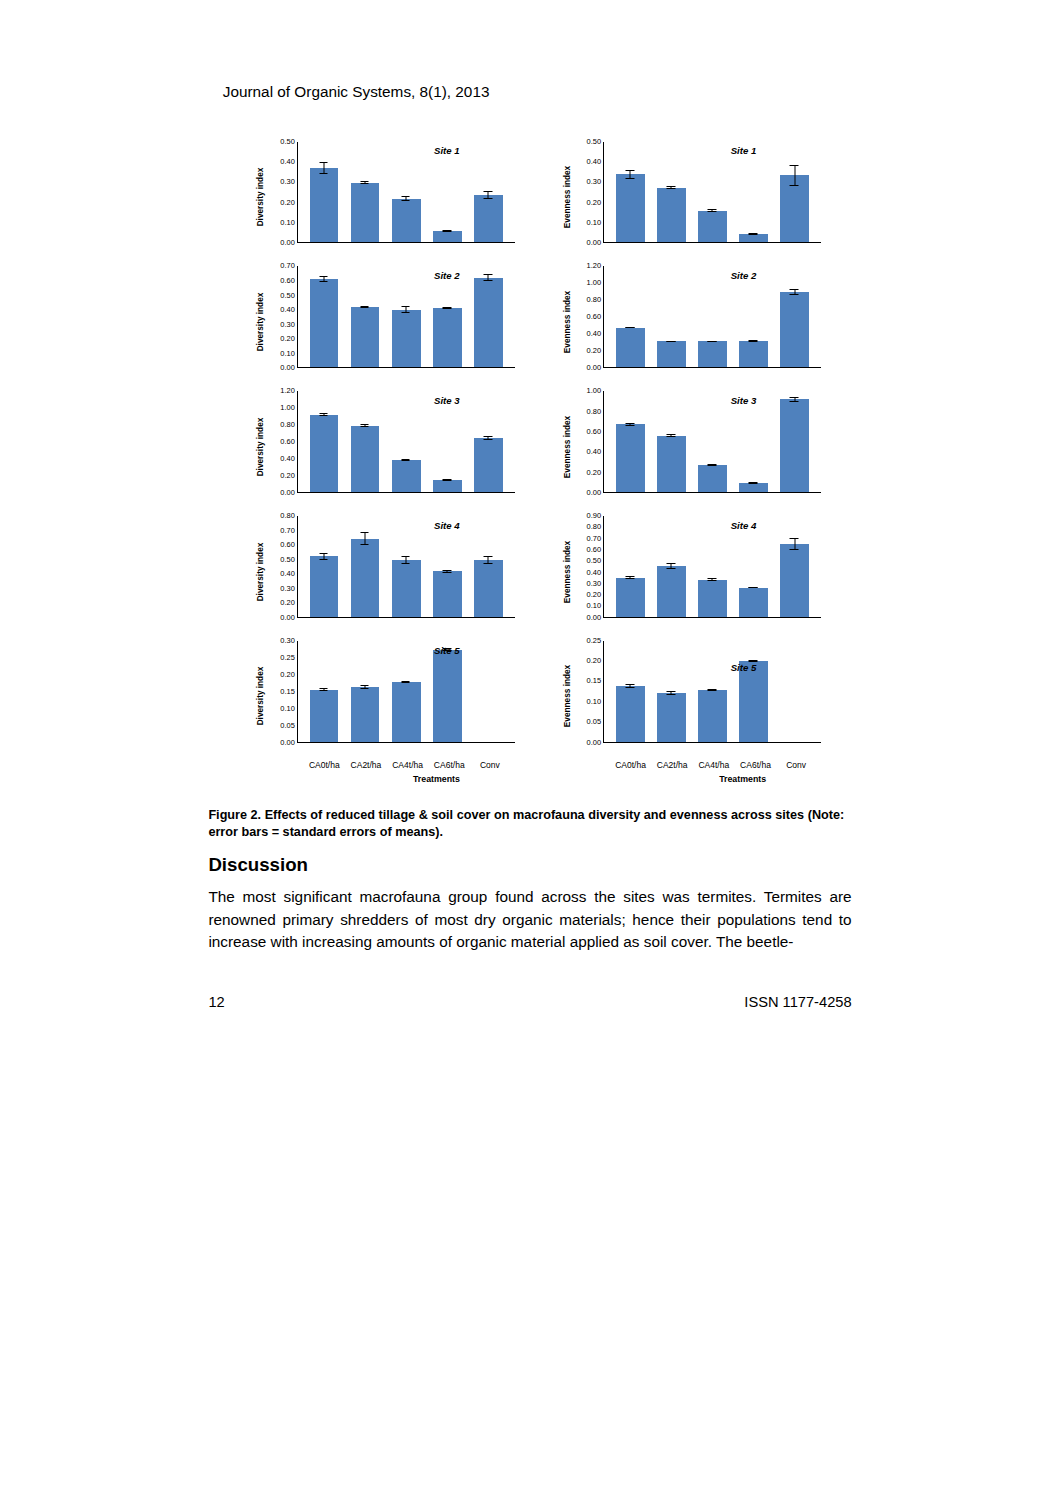Journal of Organic Systems, 8(1), 2013
Diversity index
0.50 0.40 0.30 0.20 0.10 0.00
Site 1
Evenness index
0.50 0.40 0.30 0.20 0.10 0.00
Site 1
Diversity index
0.70 0.60 0.50 0.40 0.30 0.20 0.10 0.00
Site 2
Evenness index
1.20 1.00 0.80 0.60 0.40 0.20 0.00
Site 2
Diversity index
1.20 1.00 0.80 0.60 0.40 0.20 0.00
Site 3
Evenness index
1.00 0.80 0.60 0.40 0.20 0.00
Site 3
Diversity index
0.80 0.70 0.60 0.50 0.40 0.30 0.20 0.00
Site 4
Evenness index
0.90 0.80 0.70 0.60 0.50 0.40 0.30 0.20 0.10 0.00
Site 4
Diversity index
0.30 0.25 0.20 0.15 0.10 0.05 0.00
Site 5
Evenness index
0.25 0.20 0.15 0.10 0.05 0.00
Site 5
CA0t/ha CA2t/ha CA4t/ha CA6t/ha Conv
Treatments
CA0t/ha CA2t/ha CA4t/ha CA6t/ha Conv
Treatments
Figure 2. Effects of reduced tillage & soil cover on macrofauna diversity and evenness across sites (Note: error bars = standard errors of means).
Discussion
The most significant macrofauna group found across the sites was termites. Termites are renowned primary shredders of most dry organic materials; hence their populations tend to increase with increasing amounts of organic material applied as soil cover. The beetle-
12 ISSN 1177-4258